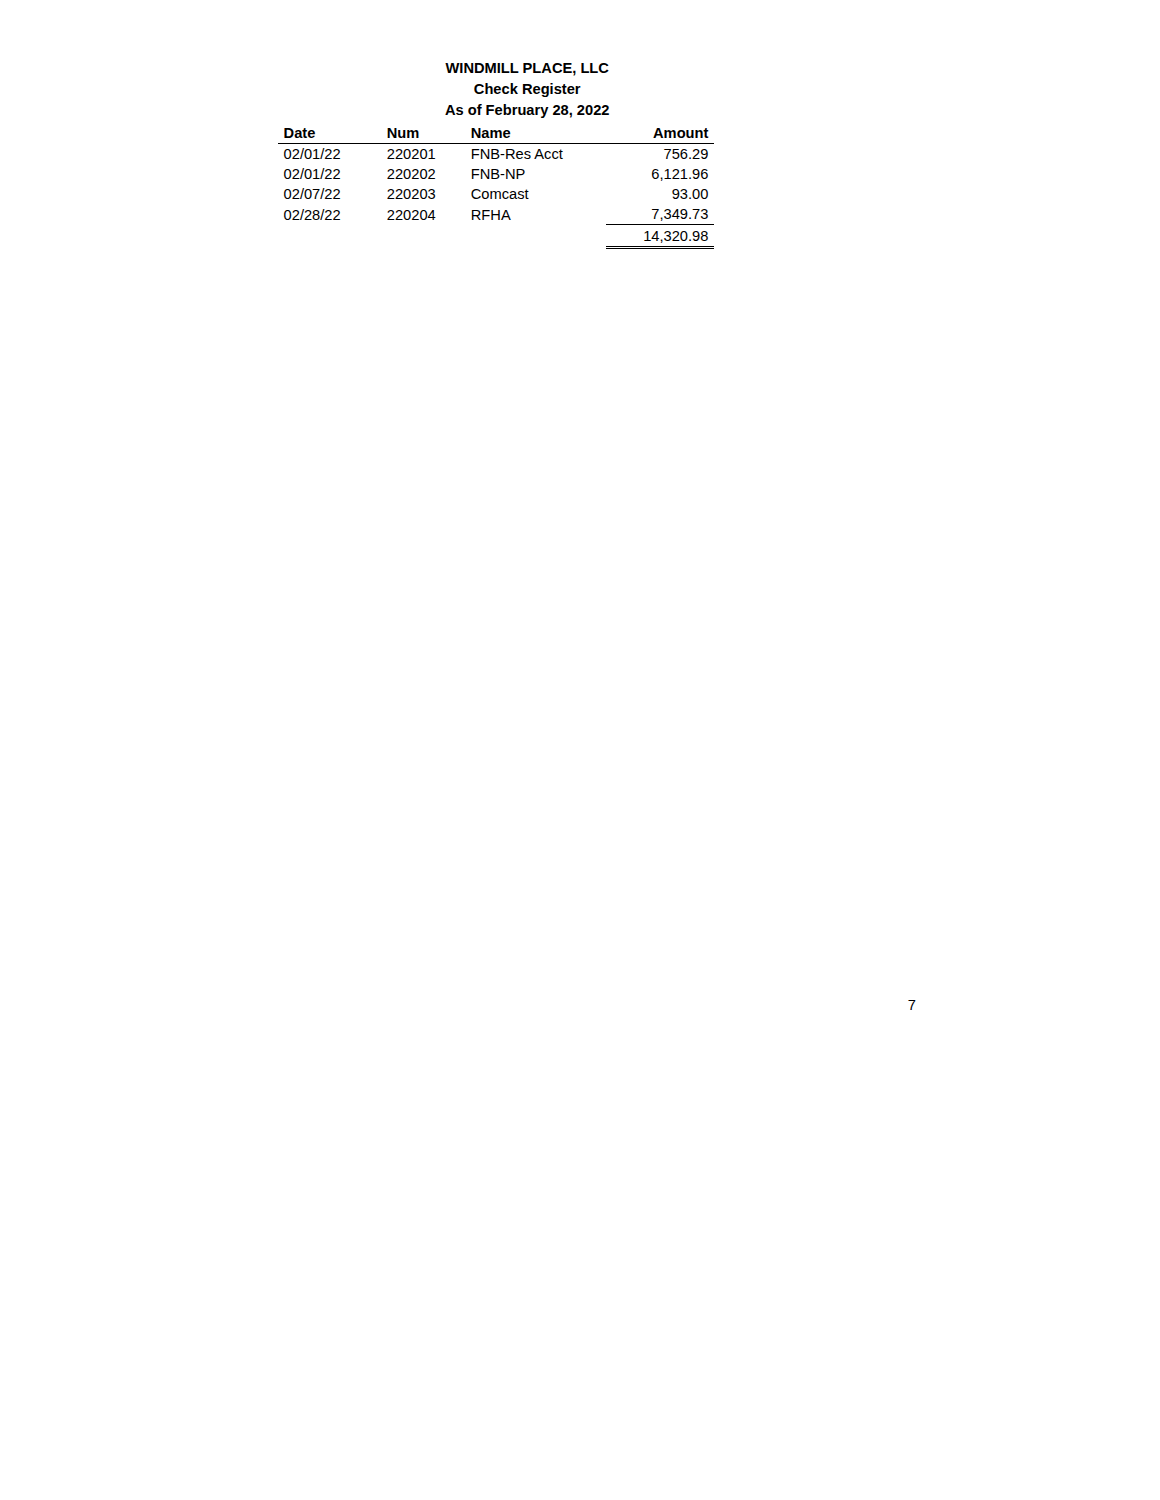WINDMILL PLACE, LLC
Check Register
As of February 28, 2022
| Date | Num | Name | Amount |
| --- | --- | --- | --- |
| 02/01/22 | 220201 | FNB-Res Acct | 756.29 |
| 02/01/22 | 220202 | FNB-NP | 6,121.96 |
| 02/07/22 | 220203 | Comcast | 93.00 |
| 02/28/22 | 220204 | RFHA | 7,349.73 |
| | | | 14,320.98 |
7